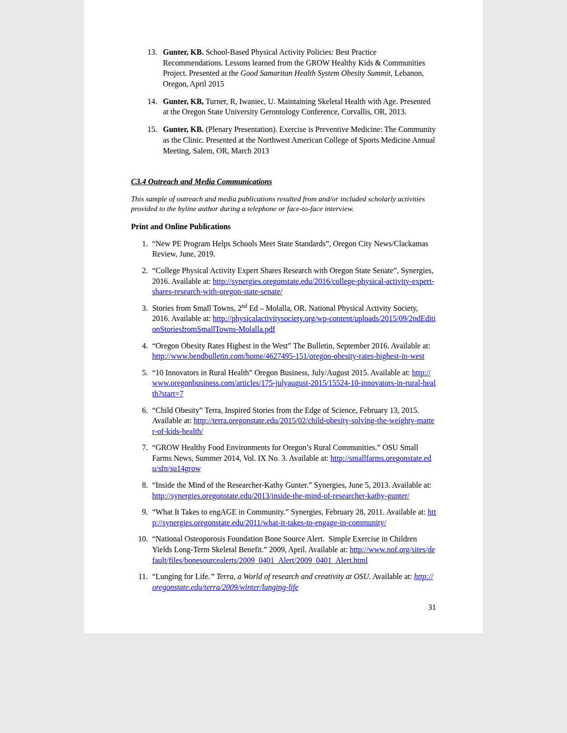Gunter, KB. School-Based Physical Activity Policies: Best Practice Recommendations. Lessons learned from the GROW Healthy Kids & Communities Project. Presented at the Good Samaritan Health System Obesity Summit, Lebanon, Oregon, April 2015
Gunter, KB, Turner, R, Iwaniec, U. Maintaining Skeletal Health with Age. Presented at the Oregon State University Gerontology Conference, Corvallis, OR, 2013.
Gunter, KB. (Plenary Presentation). Exercise is Preventive Medicine: The Community as the Clinic. Presented at the Northwest American College of Sports Medicine Annual Meeting, Salem, OR, March 2013
C3.4 Outreach and Media Communications
This sample of outreach and media publications resulted from and/or included scholarly activities provided to the byline author during a telephone or face-to-face interview.
Print and Online Publications
“New PE Program Helps Schools Meet State Standards”, Oregon City News/Clackamas Review, June, 2019.
“College Physical Activity Expert Shares Research with Oregon State Senate”, Synergies, 2016. Available at: http://synergies.oregonstate.edu/2016/college-physical-activity-expert-shares-research-with-oregon-state-senate/
Stories from Small Towns, 2nd Ed – Molalla, OR. National Physical Activity Society, 2016. Available at: http://physicalactivitysociety.org/wp-content/uploads/2015/09/2ndEditionStoriesfromSmallTowns-Molalla.pdf
“Oregon Obesity Rates Highest in the West” The Bulletin, September 2016. Available at: http://www.bendbulletin.com/home/4627495-151/oregon-obesity-rates-highest-in-west
“10 Innovators in Rural Health” Oregon Business, July/August 2015. Available at: http://www.oregonbusiness.com/articles/175-julyaugust-2015/15524-10-innovators-in-rural-health?start=7
“Child Obesity” Terra, Inspired Stories from the Edge of Science, February 13, 2015. Available at: http://terra.oregonstate.edu/2015/02/child-obesity-solving-the-weighty-matter-of-kids-health/
“GROW Healthy Food Environments for Oregon’s Rural Communities.” OSU Small Farms News, Summer 2014, Vol. IX No. 3. Available at: http://smallfarms.oregonstate.edu/sfn/su14grow
“Inside the Mind of the Researcher-Kathy Gunter.” Synergies, June 5, 2013. Available at: http://synergies.oregonstate.edu/2013/inside-the-mind-of-researcher-kathy-gunter/
“What It Takes to engAGE in Community.” Synergies, February 28, 2011. Available at: http://synergies.oregonstate.edu/2011/what-it-takes-to-engage-in-community/
“National Osteoporosis Foundation Bone Source Alert. Simple Exercise in Children Yields Long-Term Skeletal Benefit.” 2009, April. Available at: http://www.nof.org/sites/default/files/bonesourcealerts/2009_0401_Alert/2009_0401_Alert.html
“Lunging for Life.” Terra, a World of research and creativity at OSU. Available at: http://oregonstate.edu/terra/2009/winter/lunging-life
31